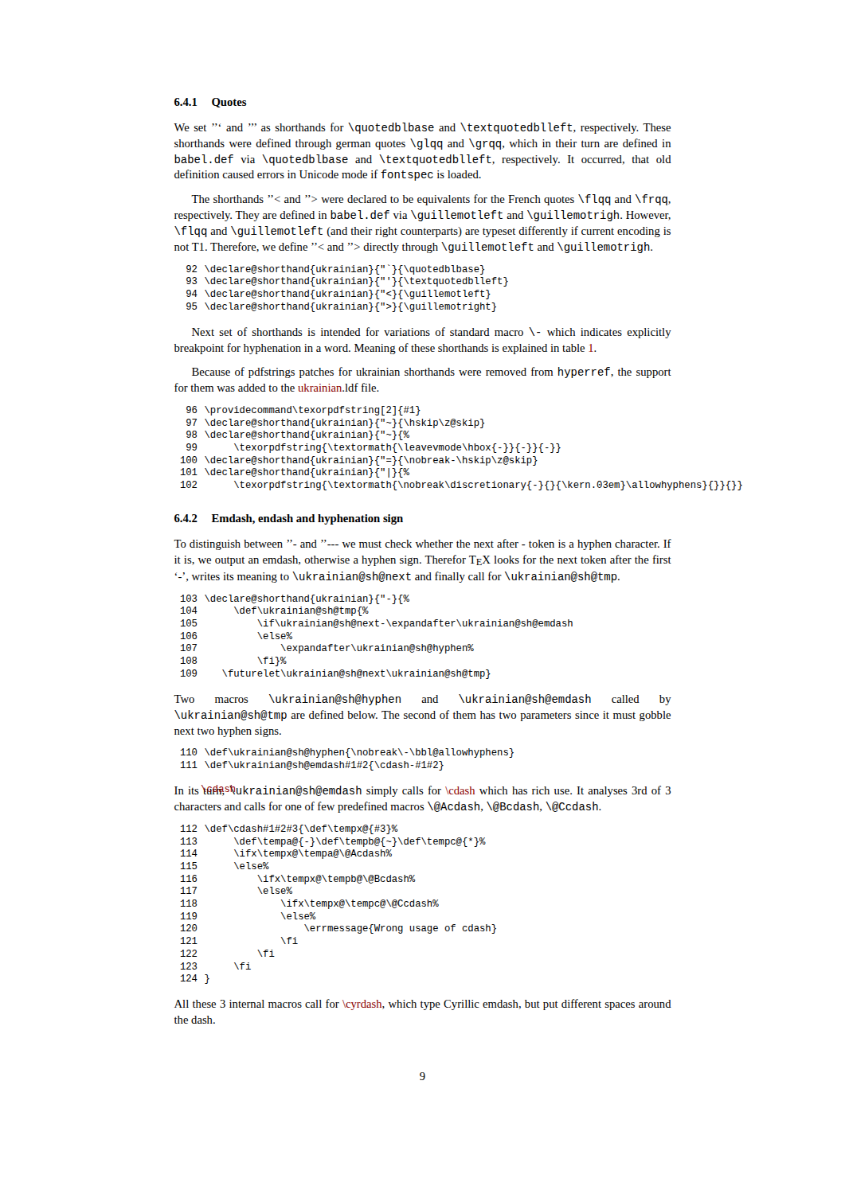6.4.1 Quotes
We set ’’‘ and ’’’ as shorthands for \quotedblbase and \textquotedblleft, respectively. These shorthands were defined through german quotes \glqq and \grqq, which in their turn are defined in babel.def via \quotedblbase and \textquotedblleft, respectively. It occurred, that old definition caused errors in Unicode mode if fontspec is loaded.
The shorthands ’’< and ’’> were declared to be equivalents for the French quotes \flqq and \frqq, respectively. They are defined in babel.def via \guillemotleft and \guillemotrigh. However, \flqq and \guillemotleft (and their right counterparts) are typeset differently if current encoding is not T1. Therefore, we define ’’< and ’’> directly through \guillemotleft and \guillemotrigh.
92\declare@shorthand{ukrainian}{"`}{\quotedblbase} 93\declare@shorthand{ukrainian}{"'}{\textquotedblleft} 94\declare@shorthand{ukrainian}{"<}{\guillemotleft} 95\declare@shorthand{ukrainian}{">}{\guillemotright}
Next set of shorthands is intended for variations of standard macro \- which indicates explicitly breakpoint for hyphenation in a word. Meaning of these shorthands is explained in table 1.
Because of pdfstrings patches for ukrainian shorthands were removed from hyperref, the support for them was added to the ukrainian.ldf file.
96\providecommand\texorpdfstring[2]{#1} 97\declare@shorthand{ukrainian}{"~}{\hskip\z@skip} 98\declare@shorthand{ukrainian}{"~}{% 99 \texorpdfstring{\textormath{\leavevmode\hbox{-}}{-}}{-}} 100\declare@shorthand{ukrainian}{"=}{\nobreak-\hskip\z@skip} 101\declare@shorthand{ukrainian}{"|}{% 102 \texorpdfstring{\textormath{\nobreak\discretionary{-}{}{\kern.03em}\allowhyphens}{}}{}}
6.4.2 Emdash, endash and hyphenation sign
To distinguish between ’’- and ’’--- we must check whether the next after - token is a hyphen character. If it is, we output an emdash, otherwise a hyphen sign. Therefor Te X looks for the next token after the first ‘-’, writes its meaning to \ukrainian@sh@next and finally call for \ukrainian@sh@tmp.
103\declare@shorthand{ukrainian}{"-}{% 104 \def\ukrainian@sh@tmp{% 105 \if\ukrainian@sh@next-\expandafter\ukrainian@sh@emdash 106 \else% 107 \expandafter\ukrainian@sh@hyphen% 108 \fi}% 109 \futurelet\ukrainian@sh@next\ukrainian@sh@tmp}
Two macros \ukrainian@sh@hyphen and \ukrainian@sh@emdash called by \ukrainian@sh@tmp are defined below. The second of them has two parameters since it must gobble next two hyphen signs.
110\def\ukrainian@sh@hyphen{\nobreak\-\bbl@allowhyphens} 111\def\ukrainian@sh@emdash#1#2{\cdash-#1#2}
\cdash
In its turn, \ukrainian@sh@emdash simply calls for \cdash which has rich use. It analyses 3rd of 3 characters and calls for one of few predefined macros \@Acdash, \@Bcdash, \@Ccdash.
112\def\cdash#1#2#3{\def\tempx@{#3}% 113 \def\tempa@{-}\def\tempb@{~}\def\tempc@{*}% 114 \ifx\tempx@\tempa@\@Acdash% 115 \else% 116 \ifx\tempx@\tempb@\@Bcdash% 117 \else% 118 \ifx\tempx@\tempc@\@Ccdash% 119 \else% 120 \errmessage{Wrong usage of cdash} 121 \fi 122 \fi 123 \fi 124}
All these 3 internal macros call for \cyrdash, which type Cyrillic emdash, but put different spaces around the dash.
9